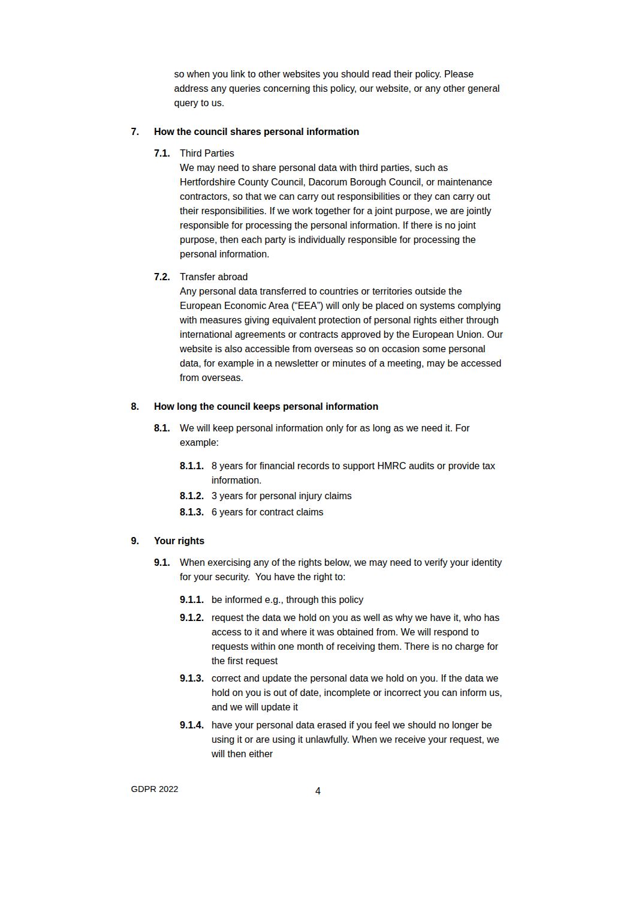so when you link to other websites you should read their policy. Please address any queries concerning this policy, our website, or any other general query to us.
7. How the council shares personal information
7.1. Third Parties We may need to share personal data with third parties, such as Hertfordshire County Council, Dacorum Borough Council, or maintenance contractors, so that we can carry out responsibilities or they can carry out their responsibilities. If we work together for a joint purpose, we are jointly responsible for processing the personal information. If there is no joint purpose, then each party is individually responsible for processing the personal information.
7.2. Transfer abroad Any personal data transferred to countries or territories outside the European Economic Area (“EEA”) will only be placed on systems complying with measures giving equivalent protection of personal rights either through international agreements or contracts approved by the European Union. Our website is also accessible from overseas so on occasion some personal data, for example in a newsletter or minutes of a meeting, may be accessed from overseas.
8. How long the council keeps personal information
8.1. We will keep personal information only for as long as we need it. For example:
8.1.1. 8 years for financial records to support HMRC audits or provide tax information.
8.1.2. 3 years for personal injury claims
8.1.3. 6 years for contract claims
9. Your rights
9.1. When exercising any of the rights below, we may need to verify your identity for your security. You have the right to:
9.1.1. be informed e.g., through this policy
9.1.2. request the data we hold on you as well as why we have it, who has access to it and where it was obtained from. We will respond to requests within one month of receiving them. There is no charge for the first request
9.1.3. correct and update the personal data we hold on you. If the data we hold on you is out of date, incomplete or incorrect you can inform us, and we will update it
9.1.4. have your personal data erased if you feel we should no longer be using it or are using it unlawfully. When we receive your request, we will then either
GDPR 2022
4